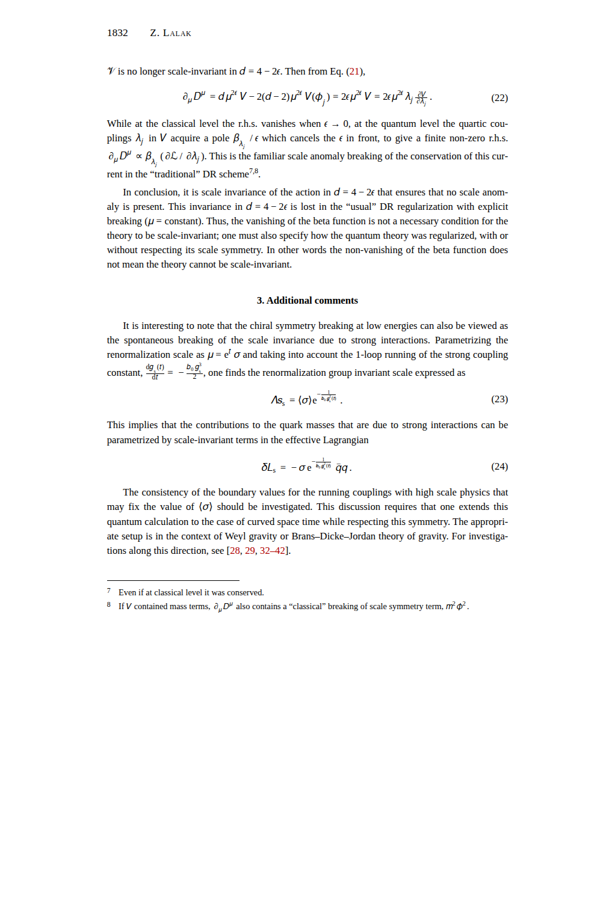1832 Z. Lalak
𝒱 is no longer scale-invariant in d=4−2ϵ. Then from Eq. (21),
∂μDμ = dμ2ϵV − 2(d−2)μ2ϵV(ϕj) = 2ϵμ2ϵV = 2ϵμ2ϵλj ∂V∂λj . (22)
While at the classical level the r.h.s. vanishes when ϵ→0, at the quantum level the quartic couplings λj in V acquire a pole βλj/ϵ which cancels the ϵ in front, to give a finite non-zero r.h.s. ∂μDμ∝βλj(∂ℒ/∂λj). This is the familiar scale anomaly breaking of the conservation of this current in the “traditional” DR scheme7,8.
In conclusion, it is scale invariance of the action in d=4−2ϵ that ensures that no scale anomaly is present. This invariance in d=4−2ϵ is lost in the “usual” DR regularization with explicit breaking (μ=constant). Thus, the vanishing of the beta function is not a necessary condition for the theory to be scale-invariant; one must also specify how the quantum theory was regularized, with or without respecting its scale symmetry. In other words the non-vanishing of the beta function does not mean the theory cannot be scale-invariant.
3. Additional comments
It is interesting to note that the chiral symmetry breaking at low energies can also be viewed as the spontaneous breaking of the scale invariance due to strong interactions. Parametrizing the renormalization scale as μ=etσ and taking into account the 1-loop running of the strong coupling constant, dgs(t)dt=−b0gs32, one finds the renormalization group invariant scale expressed as
Λss = ⟨σ⟩ e−1b0gs2(t) . (23)
This implies that the contributions to the quark masses that are due to strong interactions can be parametrized by scale-invariant terms in the effective Lagrangian
δLs = −σ e−1b0gs2(t) q¯q . (24)
The consistency of the boundary values for the running couplings with high scale physics that may fix the value of ⟨σ⟩ should be investigated. This discussion requires that one extends this quantum calculation to the case of curved space time while respecting this symmetry. The appropriate setup is in the context of Weyl gravity or Brans–Dicke–Jordan theory of gravity. For investigations along this direction, see [28, 29, 32–42].
7 Even if at classical level it was conserved.
8 If V contained mass terms, ∂μDμ also contains a “classical” breaking of scale symmetry term, m2ϕ2.